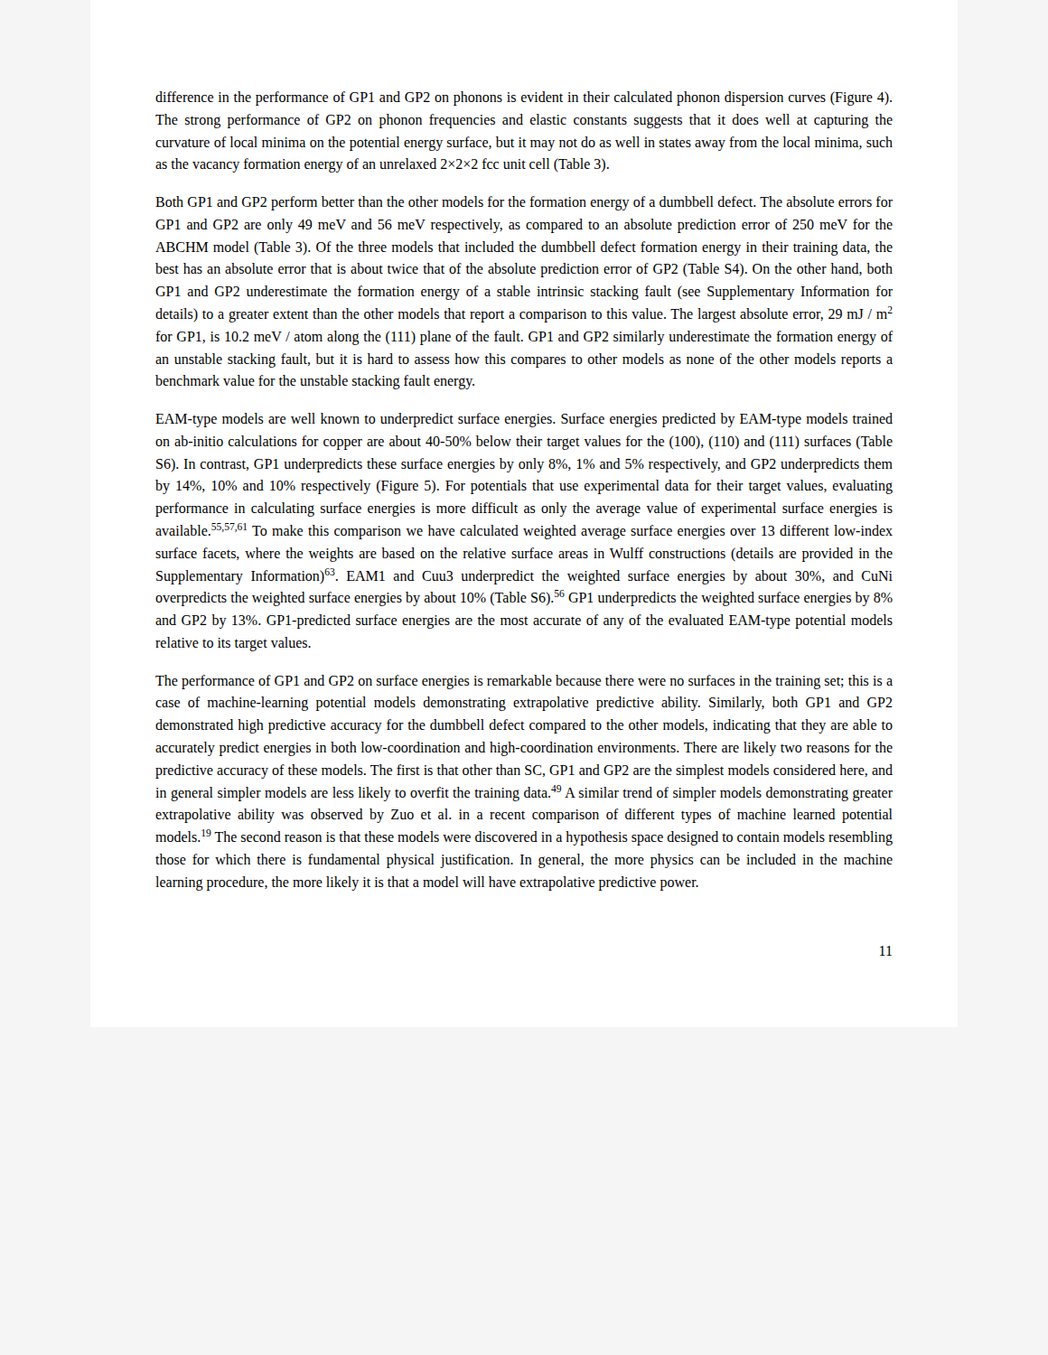difference in the performance of GP1 and GP2 on phonons is evident in their calculated phonon dispersion curves (Figure 4). The strong performance of GP2 on phonon frequencies and elastic constants suggests that it does well at capturing the curvature of local minima on the potential energy surface, but it may not do as well in states away from the local minima, such as the vacancy formation energy of an unrelaxed 2×2×2 fcc unit cell (Table 3).
Both GP1 and GP2 perform better than the other models for the formation energy of a dumbbell defect. The absolute errors for GP1 and GP2 are only 49 meV and 56 meV respectively, as compared to an absolute prediction error of 250 meV for the ABCHM model (Table 3). Of the three models that included the dumbbell defect formation energy in their training data, the best has an absolute error that is about twice that of the absolute prediction error of GP2 (Table S4). On the other hand, both GP1 and GP2 underestimate the formation energy of a stable intrinsic stacking fault (see Supplementary Information for details) to a greater extent than the other models that report a comparison to this value. The largest absolute error, 29 mJ / m2 for GP1, is 10.2 meV / atom along the (111) plane of the fault. GP1 and GP2 similarly underestimate the formation energy of an unstable stacking fault, but it is hard to assess how this compares to other models as none of the other models reports a benchmark value for the unstable stacking fault energy.
EAM-type models are well known to underpredict surface energies. Surface energies predicted by EAM-type models trained on ab-initio calculations for copper are about 40-50% below their target values for the (100), (110) and (111) surfaces (Table S6). In contrast, GP1 underpredicts these surface energies by only 8%, 1% and 5% respectively, and GP2 underpredicts them by 14%, 10% and 10% respectively (Figure 5). For potentials that use experimental data for their target values, evaluating performance in calculating surface energies is more difficult as only the average value of experimental surface energies is available.55,57,61 To make this comparison we have calculated weighted average surface energies over 13 different low-index surface facets, where the weights are based on the relative surface areas in Wulff constructions (details are provided in the Supplementary Information)63. EAM1 and Cuu3 underpredict the weighted surface energies by about 30%, and CuNi overpredicts the weighted surface energies by about 10% (Table S6).56 GP1 underpredicts the weighted surface energies by 8% and GP2 by 13%. GP1-predicted surface energies are the most accurate of any of the evaluated EAM-type potential models relative to its target values.
The performance of GP1 and GP2 on surface energies is remarkable because there were no surfaces in the training set; this is a case of machine-learning potential models demonstrating extrapolative predictive ability. Similarly, both GP1 and GP2 demonstrated high predictive accuracy for the dumbbell defect compared to the other models, indicating that they are able to accurately predict energies in both low-coordination and high-coordination environments. There are likely two reasons for the predictive accuracy of these models. The first is that other than SC, GP1 and GP2 are the simplest models considered here, and in general simpler models are less likely to overfit the training data.49 A similar trend of simpler models demonstrating greater extrapolative ability was observed by Zuo et al. in a recent comparison of different types of machine learned potential models.19 The second reason is that these models were discovered in a hypothesis space designed to contain models resembling those for which there is fundamental physical justification. In general, the more physics can be included in the machine learning procedure, the more likely it is that a model will have extrapolative predictive power.
11